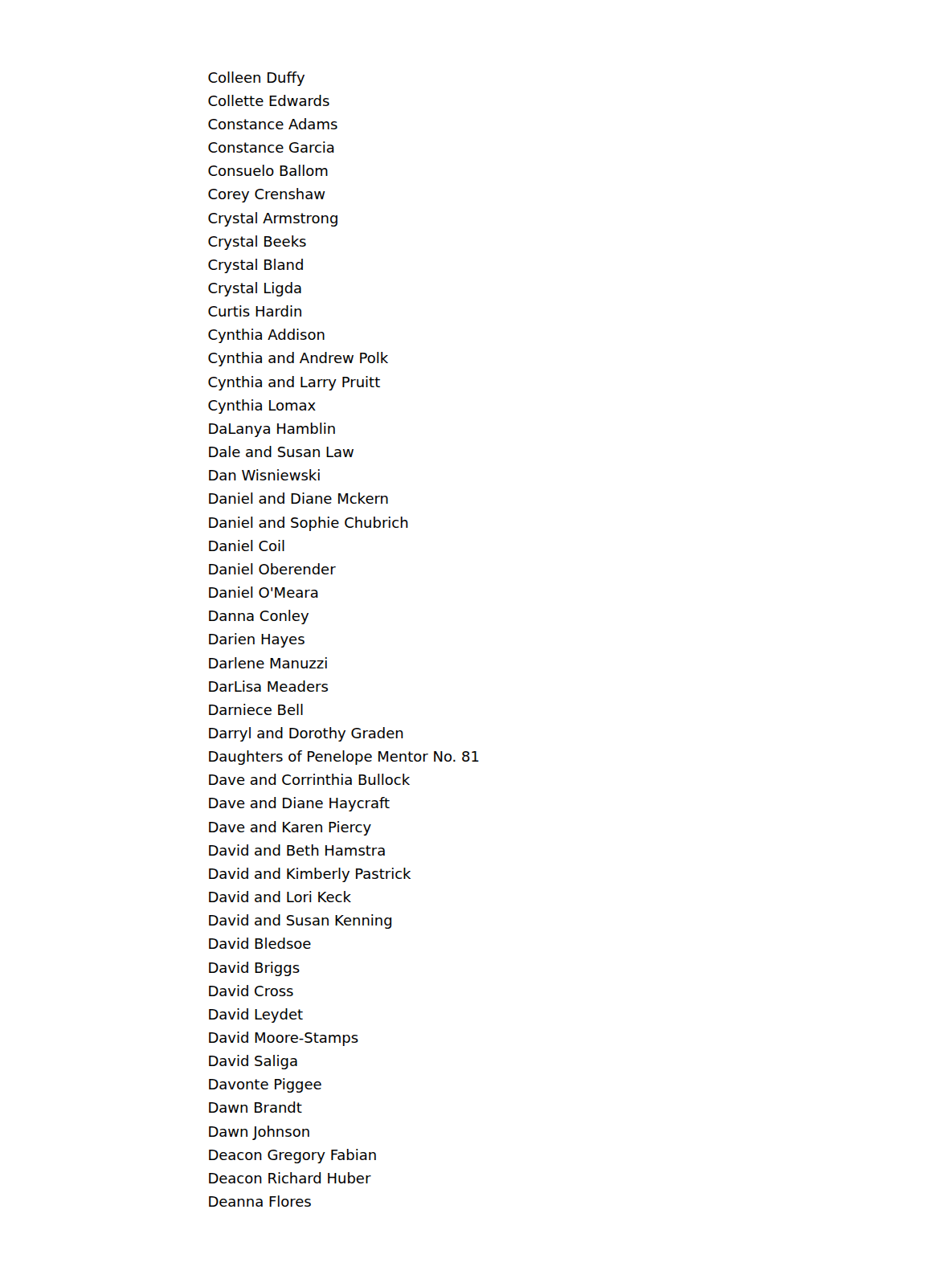Colleen Duffy
Collette Edwards
Constance Adams
Constance Garcia
Consuelo Ballom
Corey Crenshaw
Crystal Armstrong
Crystal Beeks
Crystal Bland
Crystal Ligda
Curtis Hardin
Cynthia Addison
Cynthia and Andrew Polk
Cynthia and Larry Pruitt
Cynthia Lomax
DaLanya Hamblin
Dale and Susan Law
Dan Wisniewski
Daniel and Diane Mckern
Daniel and Sophie Chubrich
Daniel Coil
Daniel Oberender
Daniel O'Meara
Danna Conley
Darien Hayes
Darlene Manuzzi
DarLisa Meaders
Darniece Bell
Darryl and Dorothy Graden
Daughters of Penelope Mentor No. 81
Dave and Corrinthia Bullock
Dave and Diane Haycraft
Dave and Karen Piercy
David and Beth Hamstra
David and Kimberly Pastrick
David and Lori Keck
David and Susan Kenning
David Bledsoe
David Briggs
David Cross
David Leydet
David Moore-Stamps
David Saliga
Davonte Piggee
Dawn Brandt
Dawn Johnson
Deacon Gregory Fabian
Deacon Richard Huber
Deanna Flores